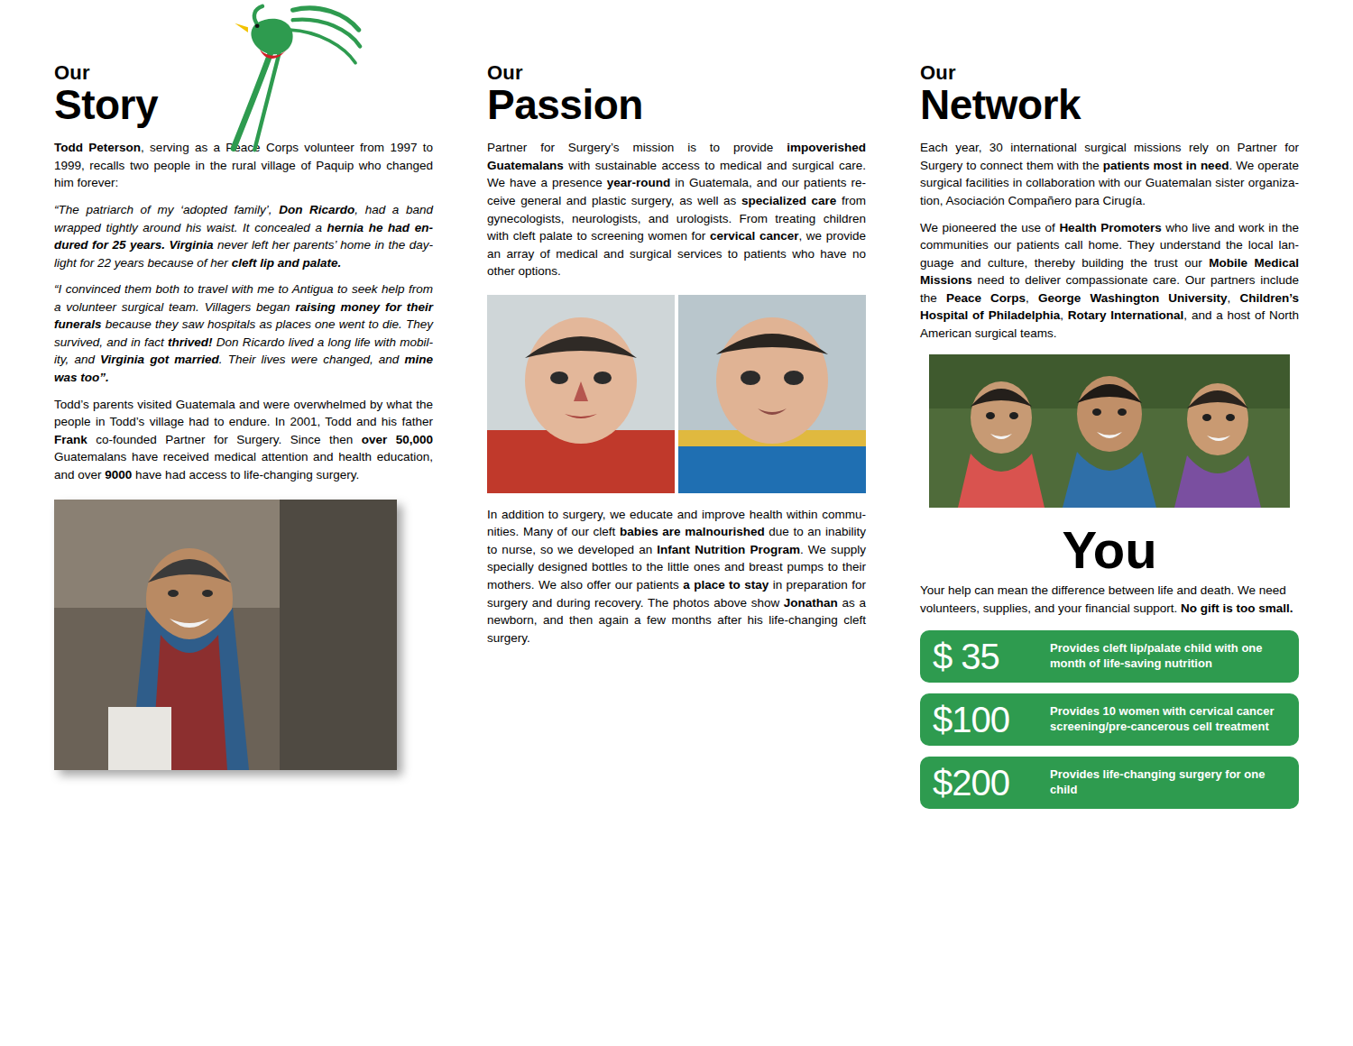Our
Story
Todd Peterson, serving as a Peace Corps volunteer from 1997 to 1999, recalls two people in the rural village of Paquip who changed him forever:
“The patriarch of my ‘adopted family’, Don Ricardo, had a band wrapped tightly around his waist. It concealed a hernia he had endured for 25 years. Virginia never left her parents’ home in the daylight for 22 years because of her cleft lip and palate.
“I convinced them both to travel with me to Antigua to seek help from a volunteer surgical team. Villagers began raising money for their funerals because they saw hospitals as places one went to die. They survived, and in fact thrived! Don Ricardo lived a long life with mobility, and Virginia got married. Their lives were changed, and mine was too”.
Todd’s parents visited Guatemala and were overwhelmed by what the people in Todd’s village had to endure. In 2001, Todd and his father Frank co-founded Partner for Surgery. Since then over 50,000 Guatemalans have received medical attention and health education, and over 9000 have had access to life-changing surgery.
Our
Passion
Partner for Surgery’s mission is to provide impoverished Guatemalans with sustainable access to medical and surgical care. We have a presence year-round in Guatemala, and our patients receive general and plastic surgery, as well as specialized care from gynecologists, neurologists, and urologists. From treating children with cleft palate to screening women for cervical cancer, we provide an array of medical and surgical services to patients who have no other options.
In addition to surgery, we educate and improve health within communities. Many of our cleft babies are malnourished due to an inability to nurse, so we developed an Infant Nutrition Program. We supply specially designed bottles to the little ones and breast pumps to their mothers. We also offer our patients a place to stay in preparation for surgery and during recovery. The photos above show Jonathan as a newborn, and then again a few months after his life-changing cleft surgery.
Our
Network
Each year, 30 international surgical missions rely on Partner for Surgery to connect them with the patients most in need. We operate surgical facilities in collaboration with our Guatemalan sister organization, Asociación Compañero para Cirugía.
We pioneered the use of Health Promoters who live and work in the communities our patients call home. They understand the local language and culture, thereby building the trust our Mobile Medical Missions need to deliver compassionate care. Our partners include the Peace Corps, George Washington University, Children’s Hospital of Philadelphia, Rotary International, and a host of North American surgical teams.
You
Your help can mean the difference between life and death. We need volunteers, supplies, and your financial support. No gift is too small.
$ 35
Provides cleft lip/palate child with one month of life-saving nutrition
$100
Provides 10 women with cervical cancer screening/pre-cancerous cell treatment
$200
Provides life-changing surgery for one child